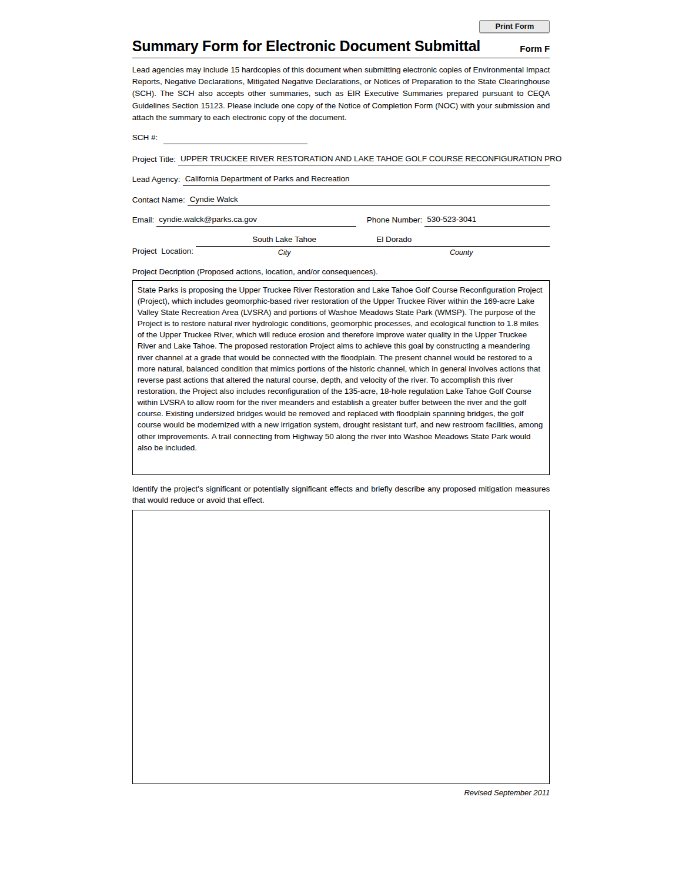Print Form
Summary Form for Electronic Document Submittal
Form F
Lead agencies may include 15 hardcopies of this document when submitting electronic copies of Environmental Impact Reports, Negative Declarations, Mitigated Negative Declarations, or Notices of Preparation to the State Clearinghouse (SCH). The SCH also accepts other summaries, such as EIR Executive Summaries prepared pursuant to CEQA Guidelines Section 15123. Please include one copy of the Notice of Completion Form (NOC) with your submission and attach the summary to each electronic copy of the document.
SCH #:
Project Title: UPPER TRUCKEE RIVER RESTORATION AND LAKE TAHOE GOLF COURSE RECONFIGURATION PRO
Lead Agency: California Department of Parks and Recreation
Contact Name: Cyndie Walck
Email: cyndie.walck@parks.ca.gov
Phone Number: 530-523-3041
Project Location:
South Lake Tahoe
City
El Dorado
County
Project Decription (Proposed actions, location, and/or consequences).
State Parks is proposing the Upper Truckee River Restoration and Lake Tahoe Golf Course Reconfiguration Project (Project), which includes geomorphic-based river restoration of the Upper Truckee River within the 169-acre Lake Valley State Recreation Area (LVSRA) and portions of Washoe Meadows State Park (WMSP). The purpose of the Project is to restore natural river hydrologic conditions, geomorphic processes, and ecological function to 1.8 miles of the Upper Truckee River, which will reduce erosion and therefore improve water quality in the Upper Truckee River and Lake Tahoe. The proposed restoration Project aims to achieve this goal by constructing a meandering river channel at a grade that would be connected with the floodplain. The present channel would be restored to a more natural, balanced condition that mimics portions of the historic channel, which in general involves actions that reverse past actions that altered the natural course, depth, and velocity of the river. To accomplish this river restoration, the Project also includes reconfiguration of the 135-acre, 18-hole regulation Lake Tahoe Golf Course within LVSRA to allow room for the river meanders and establish a greater buffer between the river and the golf course. Existing undersized bridges would be removed and replaced with floodplain spanning bridges, the golf course would be modernized with a new irrigation system, drought resistant turf, and new restroom facilities, among other improvements. A trail connecting from Highway 50 along the river into Washoe Meadows State Park would also be included.
Identify the project's significant or potentially significant effects and briefly describe any proposed mitigation measures that would reduce or avoid that effect.
Revised September 2011